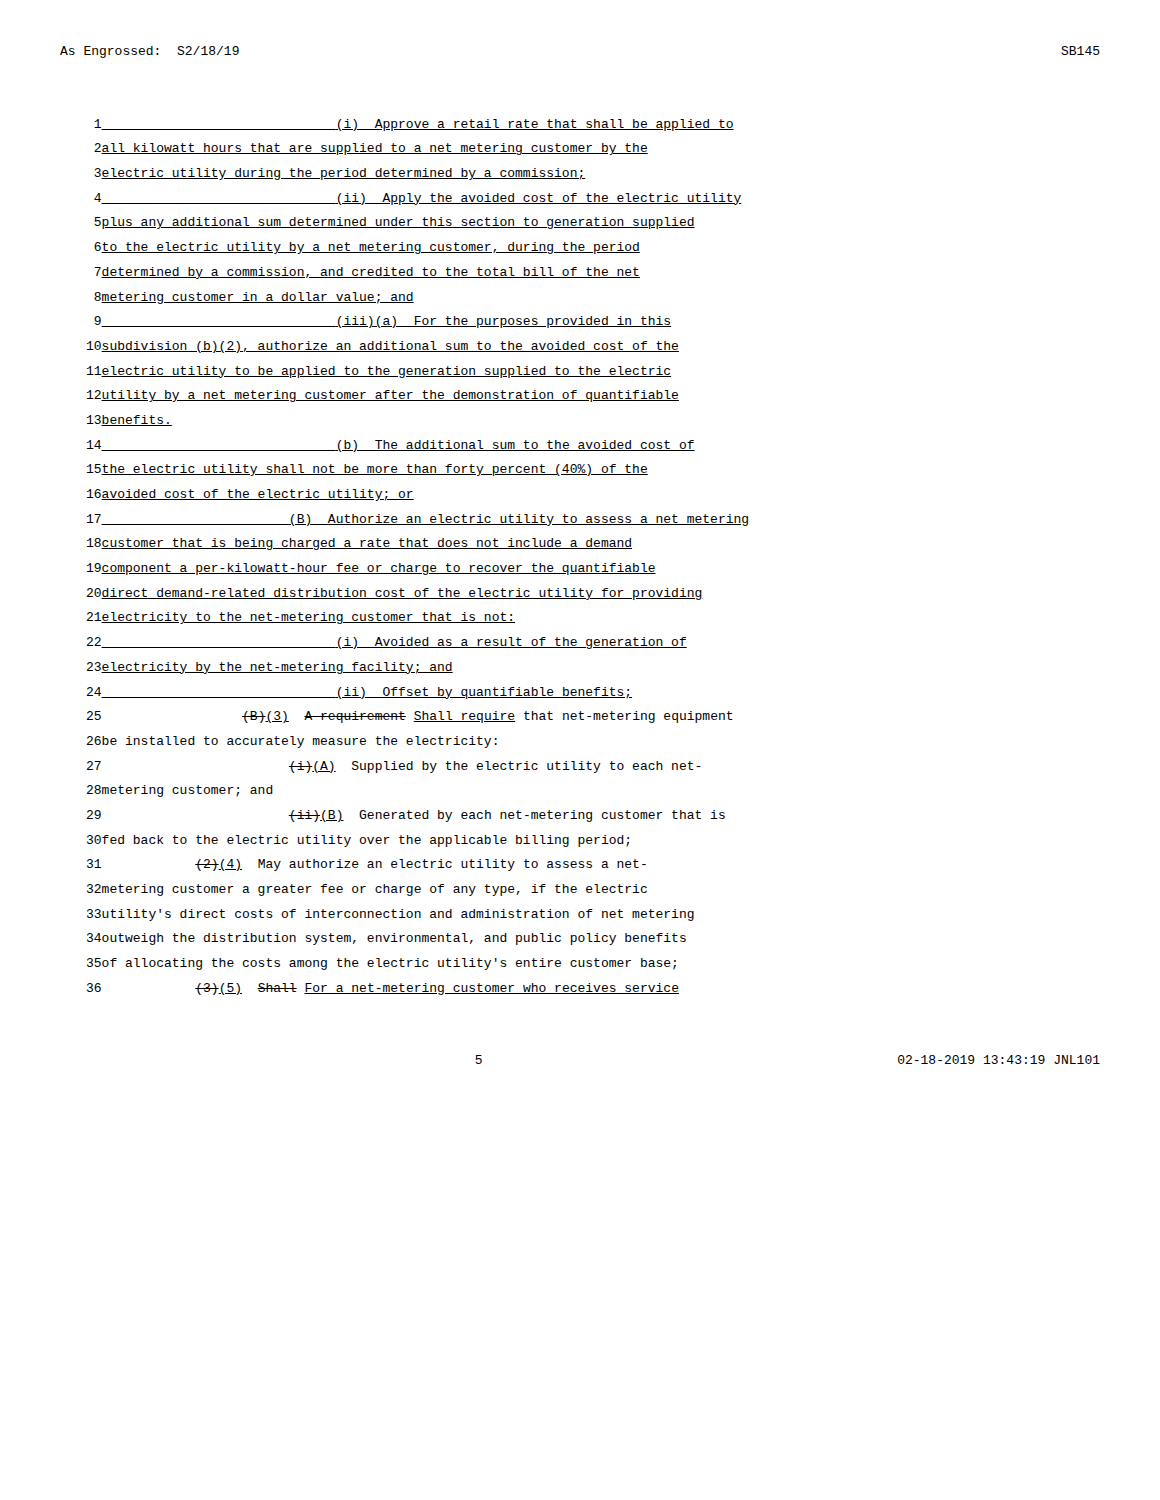As Engrossed: S2/18/19 SB145
| 1 | (i) Approve a retail rate that shall be applied to |
| 2 | all kilowatt hours that are supplied to a net metering customer by the |
| 3 | electric utility during the period determined by a commission; |
| 4 | (ii) Apply the avoided cost of the electric utility |
| 5 | plus any additional sum determined under this section to generation supplied |
| 6 | to the electric utility by a net metering customer, during the period |
| 7 | determined by a commission, and credited to the total bill of the net |
| 8 | metering customer in a dollar value; and |
| 9 | (iii)(a) For the purposes provided in this |
| 10 | subdivision (b)(2), authorize an additional sum to the avoided cost of the |
| 11 | electric utility to be applied to the generation supplied to the electric |
| 12 | utility by a net metering customer after the demonstration of quantifiable |
| 13 | benefits. |
| 14 | (b) The additional sum to the avoided cost of |
| 15 | the electric utility shall not be more than forty percent (40%) of the |
| 16 | avoided cost of the electric utility; or |
| 17 | (B) Authorize an electric utility to assess a net metering |
| 18 | customer that is being charged a rate that does not include a demand |
| 19 | component a per-kilowatt-hour fee or charge to recover the quantifiable |
| 20 | direct demand-related distribution cost of the electric utility for providing |
| 21 | electricity to the net-metering customer that is not: |
| 22 | (i) Avoided as a result of the generation of |
| 23 | electricity by the net-metering facility; and |
| 24 | (ii) Offset by quantifiable benefits; |
| 25 | (B) (3) A requirement Shall require that net-metering equipment |
| 26 | be installed to accurately measure the electricity: |
| 27 | (i) (A) Supplied by the electric utility to each net- |
| 28 | metering customer; and |
| 29 | (ii) (B) Generated by each net-metering customer that is |
| 30 | fed back to the electric utility over the applicable billing period; |
| 31 | (2) (4) May authorize an electric utility to assess a net- |
| 32 | metering customer a greater fee or charge of any type, if the electric |
| 33 | utility's direct costs of interconnection and administration of net metering |
| 34 | outweigh the distribution system, environmental, and public policy benefits |
| 35 | of allocating the costs among the electric utility's entire customer base; |
| 36 | (3) (5) Shall For a net-metering customer who receives service |
5
02-18-2019 13:43:19 JNL101